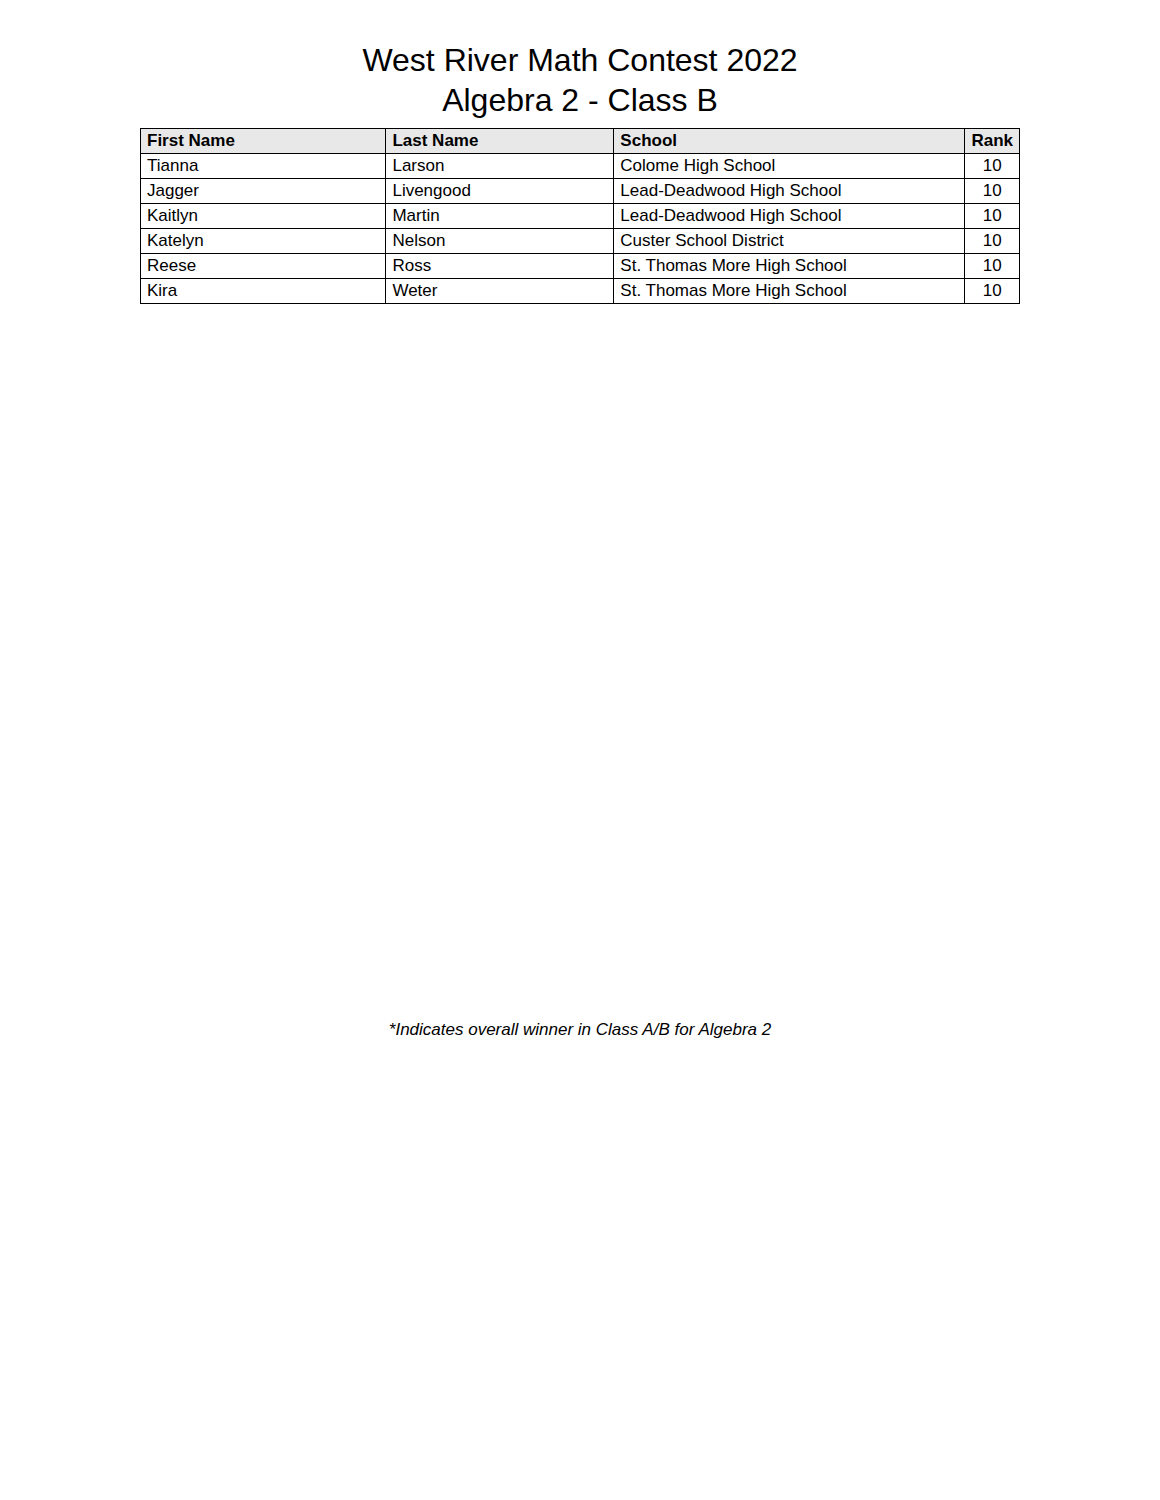West River Math Contest 2022
Algebra 2 - Class B
| First Name | Last Name | School | Rank |
| --- | --- | --- | --- |
| Tianna | Larson | Colome High School | 10 |
| Jagger | Livengood | Lead-Deadwood High School | 10 |
| Kaitlyn | Martin | Lead-Deadwood High School | 10 |
| Katelyn | Nelson | Custer School District | 10 |
| Reese | Ross | St. Thomas More High School | 10 |
| Kira | Weter | St. Thomas More High School | 10 |
*Indicates overall winner in Class A/B for Algebra 2